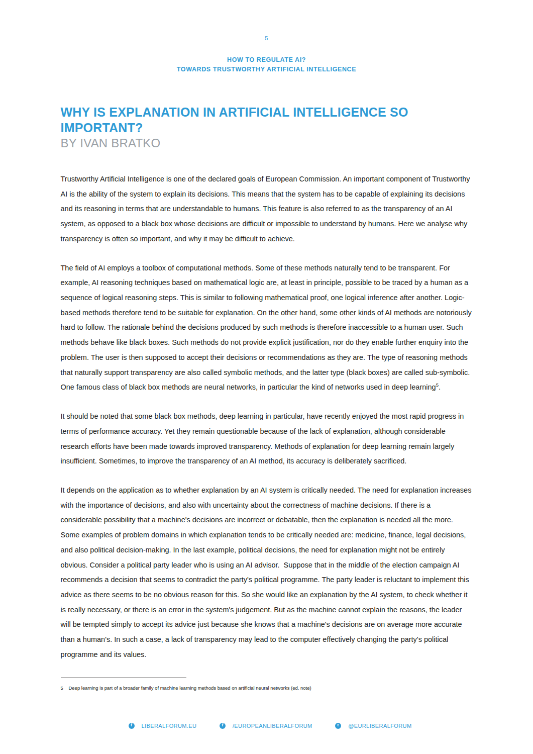5
HOW TO REGULATE AI?
TOWARDS TRUSTWORTHY ARTIFICIAL INTELLIGENCE
WHY IS EXPLANATION IN ARTIFICIAL INTELLIGENCE SO IMPORTANT? BY IVAN BRATKO
Trustworthy Artificial Intelligence is one of the declared goals of European Commission. An important component of Trustworthy AI is the ability of the system to explain its decisions. This means that the system has to be capable of explaining its decisions and its reasoning in terms that are understandable to humans. This feature is also referred to as the transparency of an AI system, as opposed to a black box whose decisions are difficult or impossible to understand by humans. Here we analyse why transparency is often so important, and why it may be difficult to achieve.
The field of AI employs a toolbox of computational methods. Some of these methods naturally tend to be transparent. For example, AI reasoning techniques based on mathematical logic are, at least in principle, possible to be traced by a human as a sequence of logical reasoning steps. This is similar to following mathematical proof, one logical inference after another. Logic-based methods therefore tend to be suitable for explanation. On the other hand, some other kinds of AI methods are notoriously hard to follow. The rationale behind the decisions produced by such methods is therefore inaccessible to a human user. Such methods behave like black boxes. Such methods do not provide explicit justification, nor do they enable further enquiry into the problem. The user is then supposed to accept their decisions or recommendations as they are. The type of reasoning methods that naturally support transparency are also called symbolic methods, and the latter type (black boxes) are called sub-symbolic. One famous class of black box methods are neural networks, in particular the kind of networks used in deep learning5.
It should be noted that some black box methods, deep learning in particular, have recently enjoyed the most rapid progress in terms of performance accuracy. Yet they remain questionable because of the lack of explanation, although considerable research efforts have been made towards improved transparency. Methods of explanation for deep learning remain largely insufficient. Sometimes, to improve the transparency of an AI method, its accuracy is deliberately sacrificed.
It depends on the application as to whether explanation by an AI system is critically needed. The need for explanation increases with the importance of decisions, and also with uncertainty about the correctness of machine decisions. If there is a considerable possibility that a machine's decisions are incorrect or debatable, then the explanation is needed all the more. Some examples of problem domains in which explanation tends to be critically needed are: medicine, finance, legal decisions, and also political decision-making. In the last example, political decisions, the need for explanation might not be entirely obvious. Consider a political party leader who is using an AI advisor. Suppose that in the middle of the election campaign AI recommends a decision that seems to contradict the party's political programme. The party leader is reluctant to implement this advice as there seems to be no obvious reason for this. So she would like an explanation by the AI system, to check whether it is really necessary, or there is an error in the system's judgement. But as the machine cannot explain the reasons, the leader will be tempted simply to accept its advice just because she knows that a machine's decisions are on average more accurate than a human's. In such a case, a lack of transparency may lead to the computer effectively changing the party's political programme and its values.
5 Deep learning is part of a broader family of machine learning methods based on artificial neural networks (ed. note)
LIBERALFORUM.EU /EUROPEANLIBERALFORUM @EURLIBERALFORUM